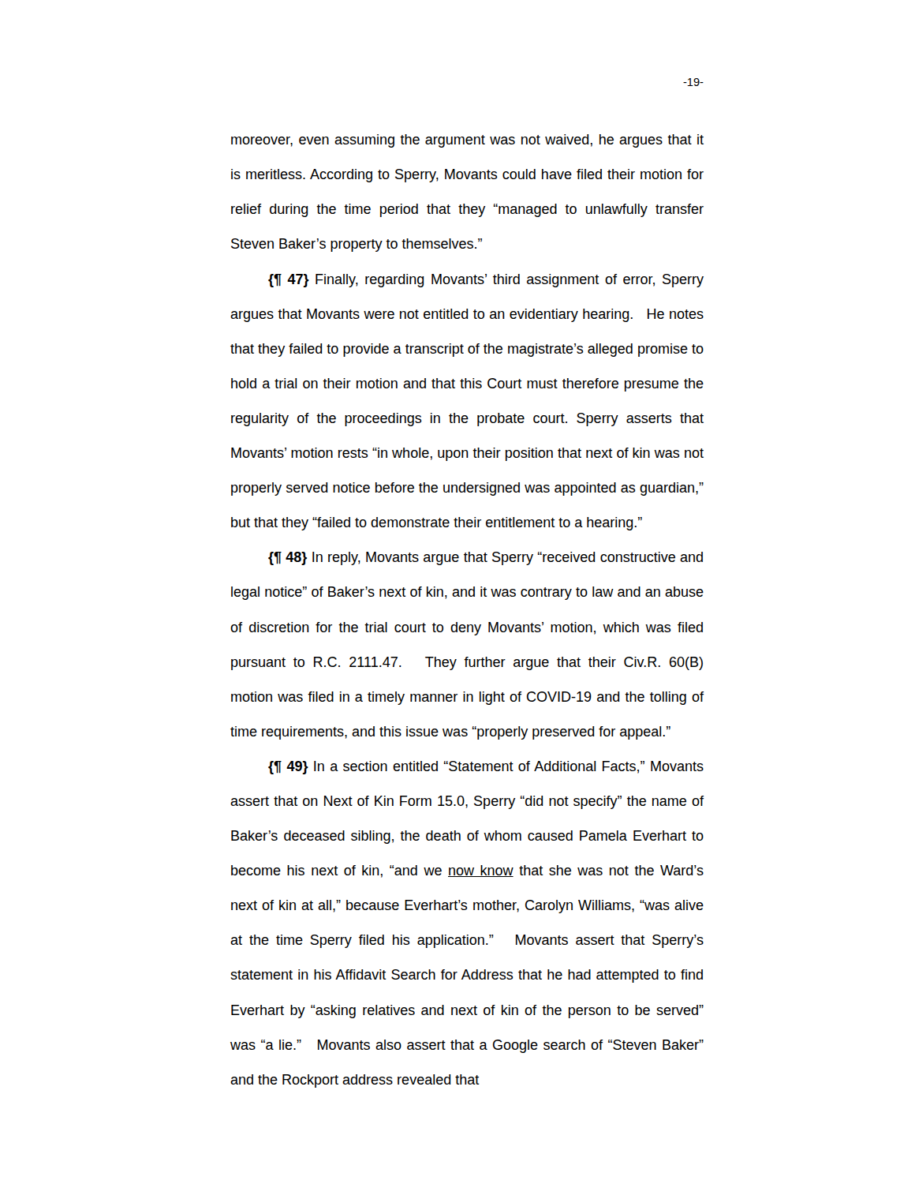-19-
moreover, even assuming the argument was not waived, he argues that it is meritless. According to Sperry, Movants could have filed their motion for relief during the time period that they “managed to unlawfully transfer Steven Baker’s property to themselves.”
{¶ 47} Finally, regarding Movants’ third assignment of error, Sperry argues that Movants were not entitled to an evidentiary hearing. He notes that they failed to provide a transcript of the magistrate’s alleged promise to hold a trial on their motion and that this Court must therefore presume the regularity of the proceedings in the probate court. Sperry asserts that Movants’ motion rests “in whole, upon their position that next of kin was not properly served notice before the undersigned was appointed as guardian,” but that they “failed to demonstrate their entitlement to a hearing.”
{¶ 48} In reply, Movants argue that Sperry “received constructive and legal notice” of Baker’s next of kin, and it was contrary to law and an abuse of discretion for the trial court to deny Movants’ motion, which was filed pursuant to R.C. 2111.47. They further argue that their Civ.R. 60(B) motion was filed in a timely manner in light of COVID-19 and the tolling of time requirements, and this issue was “properly preserved for appeal.”
{¶ 49} In a section entitled “Statement of Additional Facts,” Movants assert that on Next of Kin Form 15.0, Sperry “did not specify” the name of Baker’s deceased sibling, the death of whom caused Pamela Everhart to become his next of kin, “and we now know that she was not the Ward’s next of kin at all,” because Everhart’s mother, Carolyn Williams, “was alive at the time Sperry filed his application.” Movants assert that Sperry’s statement in his Affidavit Search for Address that he had attempted to find Everhart by “asking relatives and next of kin of the person to be served” was “a lie.” Movants also assert that a Google search of “Steven Baker” and the Rockport address revealed that